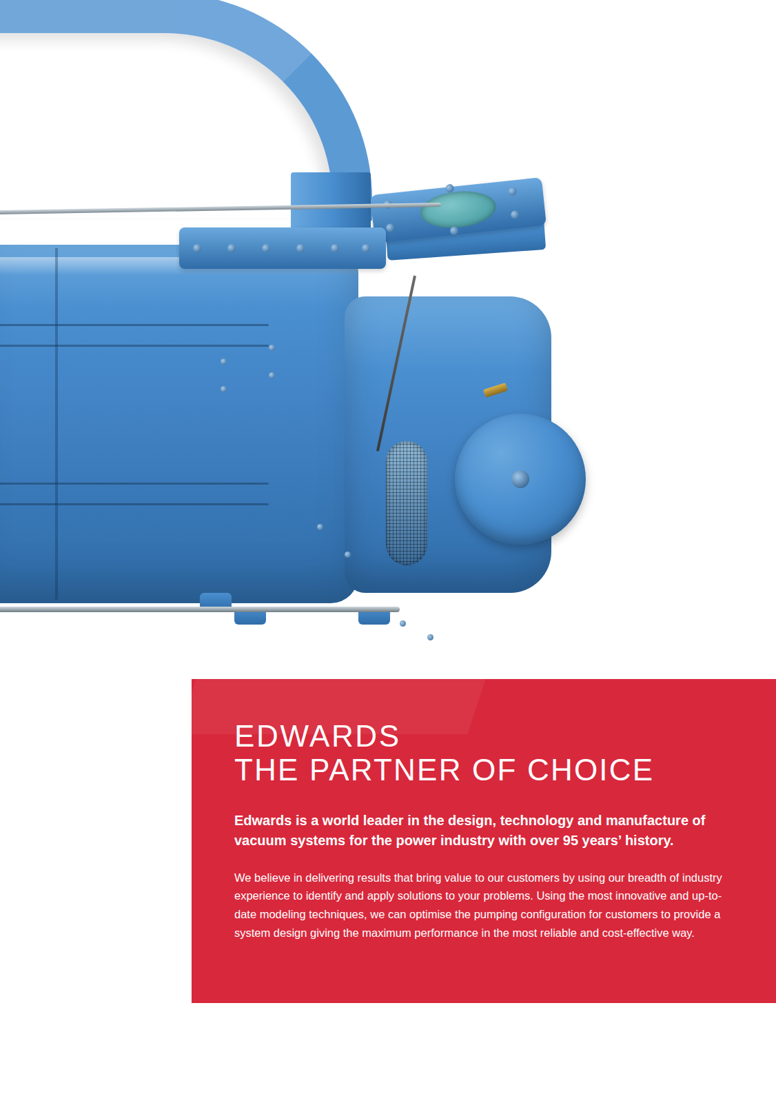Edwards The Partner of Choice
Edwards is a world leader in the design, technology and manufacture of vacuum systems for the power industry with over 95 years’ history.
We believe in delivering results that bring value to our customers by using our breadth of industry experience to identify and apply solutions to your problems. Using the most innovative and up-to-date modeling techniques, we can optimise the pumping configuration for customers to provide a system design giving the maximum performance in the most reliable and cost-effective way.